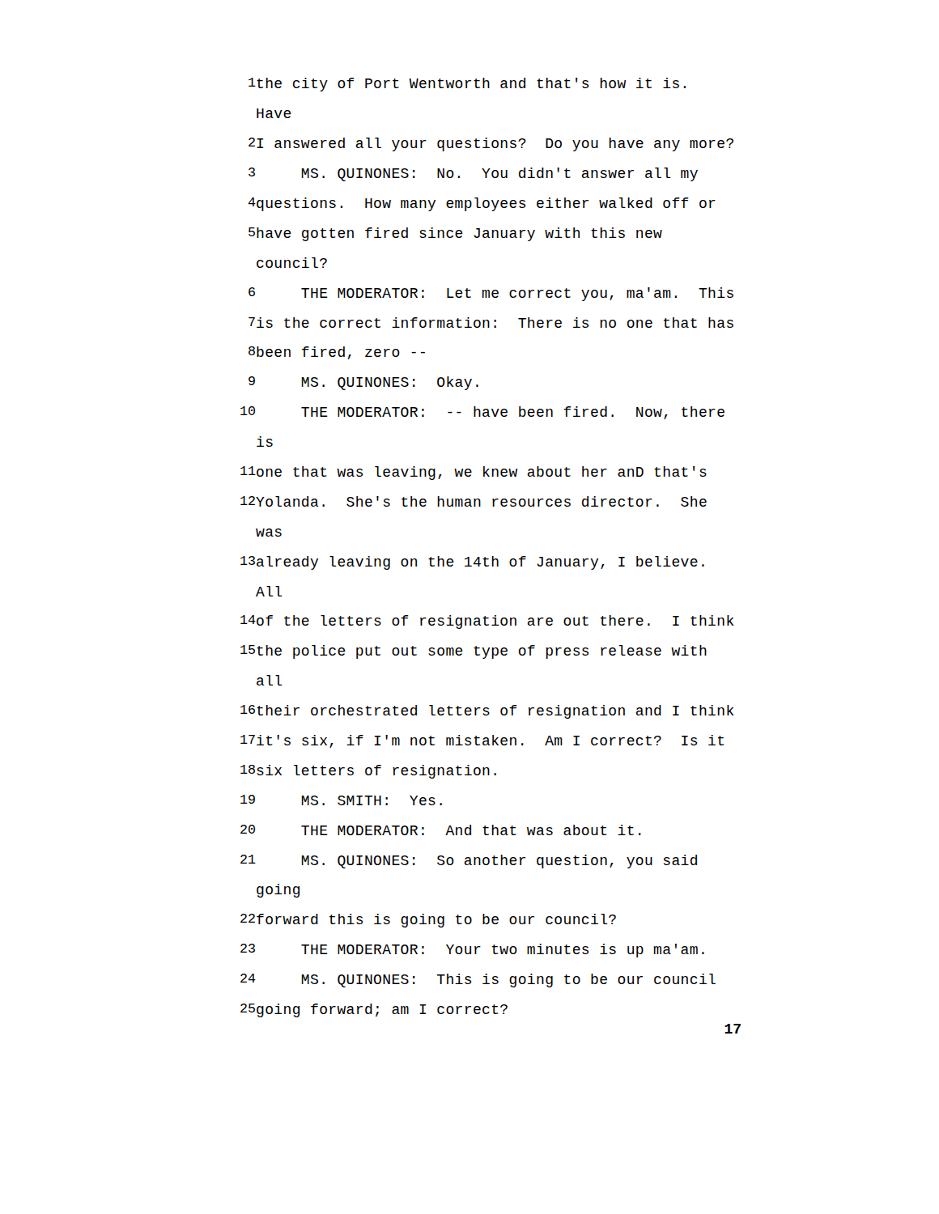| 1 | the city of Port Wentworth and that's how it is. Have |
| 2 | I answered all your questions? Do you have any more? |
| 3 | MS. QUINONES: No. You didn't answer all my |
| 4 | questions. How many employees either walked off or |
| 5 | have gotten fired since January with this new council? |
| 6 | THE MODERATOR: Let me correct you, ma'am. This |
| 7 | is the correct information: There is no one that has |
| 8 | been fired, zero -- |
| 9 | MS. QUINONES: Okay. |
| 10 | THE MODERATOR: -- have been fired. Now, there is |
| 11 | one that was leaving, we knew about her anD that's |
| 12 | Yolanda. She's the human resources director. She was |
| 13 | already leaving on the 14th of January, I believe. All |
| 14 | of the letters of resignation are out there. I think |
| 15 | the police put out some type of press release with all |
| 16 | their orchestrated letters of resignation and I think |
| 17 | it's six, if I'm not mistaken. Am I correct? Is it |
| 18 | six letters of resignation. |
| 19 | MS. SMITH: Yes. |
| 20 | THE MODERATOR: And that was about it. |
| 21 | MS. QUINONES: So another question, you said going |
| 22 | forward this is going to be our council? |
| 23 | THE MODERATOR: Your two minutes is up ma'am. |
| 24 | MS. QUINONES: This is going to be our council |
| 25 | going forward; am I correct? |
17